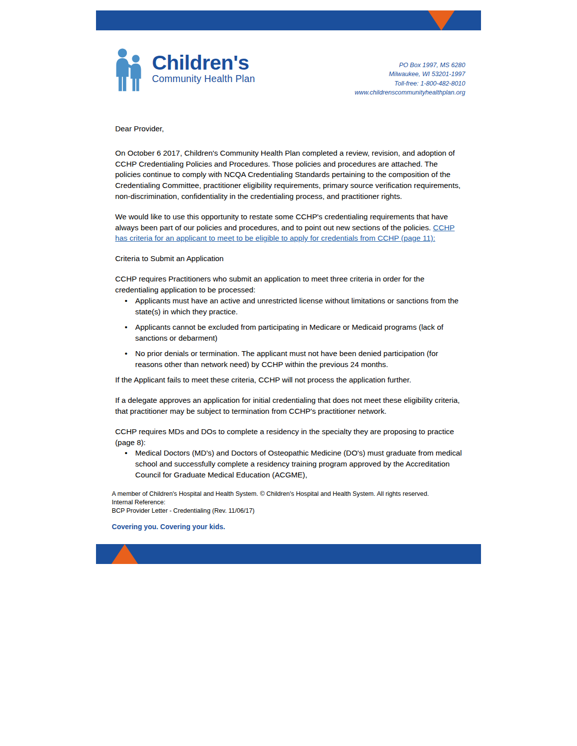Children's
Community Health Plan
PO Box 1997, MS 6280
Milwaukee, WI 53201-1997
Toll-free: 1-800-482-8010
www.childrenscommunityhealthplan.org
Dear Provider,
On October 6 2017, Children's Community Health Plan completed a review, revision, and adoption of CCHP Credentialing Policies and Procedures. Those policies and procedures are attached. The policies continue to comply with NCQA Credentialing Standards pertaining to the composition of the Credentialing Committee, practitioner eligibility requirements, primary source verification requirements, non-discrimination, confidentiality in the credentialing process, and practitioner rights.
We would like to use this opportunity to restate some CCHP's credentialing requirements that have always been part of our policies and procedures, and to point out new sections of the policies. CCHP has criteria for an applicant to meet to be eligible to apply for credentials from CCHP (page 11):
Criteria to Submit an Application
CCHP requires Practitioners who submit an application to meet three criteria in order for the credentialing application to be processed:
Applicants must have an active and unrestricted license without limitations or sanctions from the state(s) in which they practice.
Applicants cannot be excluded from participating in Medicare or Medicaid programs (lack of sanctions or debarment)
No prior denials or termination. The applicant must not have been denied participation (for reasons other than network need) by CCHP within the previous 24 months.
If the Applicant fails to meet these criteria, CCHP will not process the application further.
If a delegate approves an application for initial credentialing that does not meet these eligibility criteria, that practitioner may be subject to termination from CCHP's practitioner network.
CCHP requires MDs and DOs to complete a residency in the specialty they are proposing to practice (page 8):
Medical Doctors (MD's) and Doctors of Osteopathic Medicine (DO's) must graduate from medical school and successfully complete a residency training program approved by the Accreditation Council for Graduate Medical Education (ACGME),
A member of Children's Hospital and Health System. © Children's Hospital and Health System. All rights reserved.
Internal Reference:
BCP Provider Letter - Credentialing (Rev. 11/06/17)
Covering you. Covering your kids.